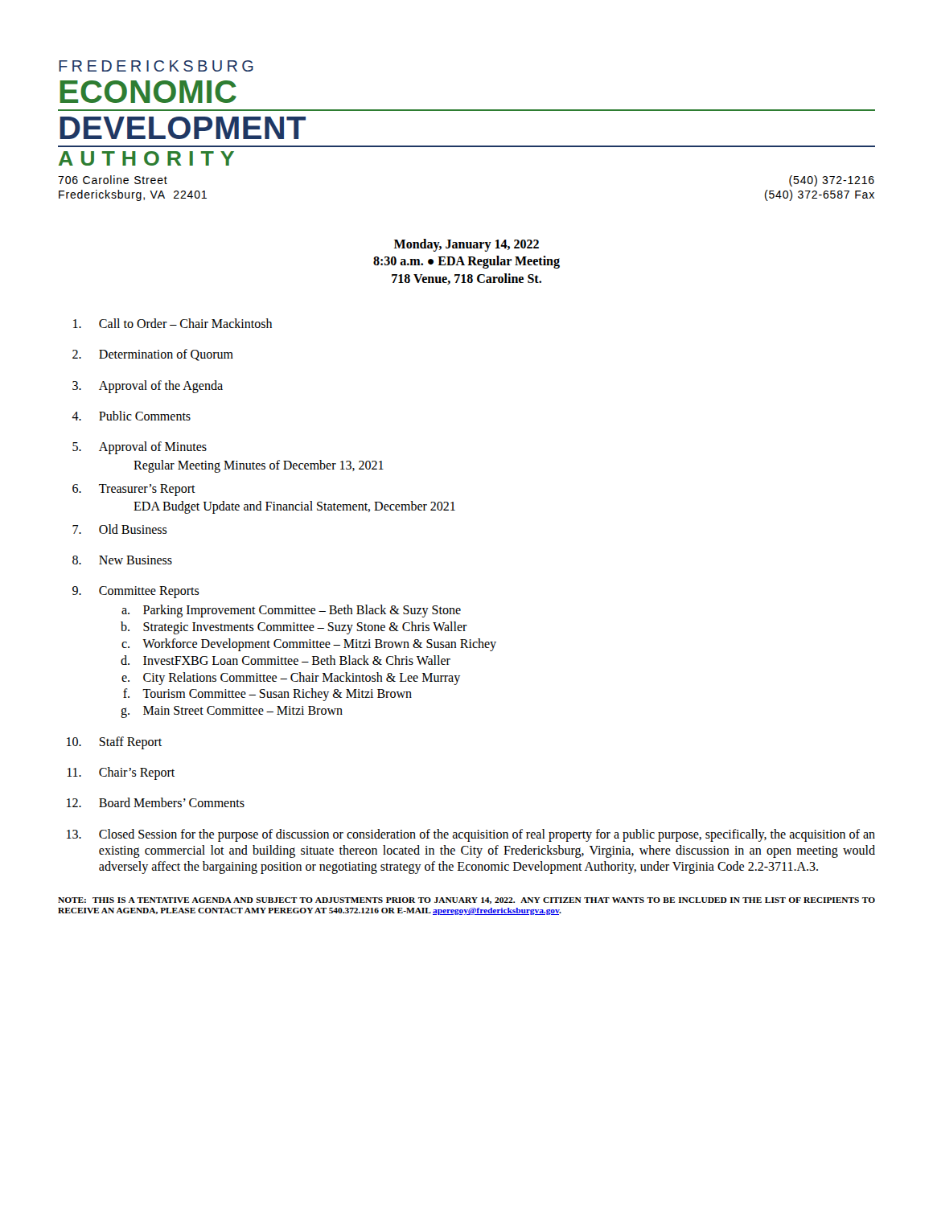FREDERICKSBURG ECONOMIC DEVELOPMENT AUTHORITY
| 706 Caroline Street | (540) 372-1216 |
| Fredericksburg, VA 22401 | (540) 372-6587 Fax |
Monday, January 14, 2022
8:30 a.m. ● EDA Regular Meeting
718 Venue, 718 Caroline St.
Call to Order – Chair Mackintosh
Determination of Quorum
Approval of the Agenda
Public Comments
Approval of Minutes
Regular Meeting Minutes of December 13, 2021
Treasurer’s Report
EDA Budget Update and Financial Statement, December 2021
Old Business
New Business
Committee Reports
Parking Improvement Committee – Beth Black & Suzy Stone
Strategic Investments Committee – Suzy Stone & Chris Waller
Workforce Development Committee – Mitzi Brown & Susan Richey
InvestFXBG Loan Committee – Beth Black & Chris Waller
City Relations Committee – Chair Mackintosh & Lee Murray
Tourism Committee – Susan Richey & Mitzi Brown
Main Street Committee – Mitzi Brown
Staff Report
Chair’s Report
Board Members’ Comments
Closed Session for the purpose of discussion or consideration of the acquisition of real property for a public purpose, specifically, the acquisition of an existing commercial lot and building situate thereon located in the City of Fredericksburg, Virginia, where discussion in an open meeting would adversely affect the bargaining position or negotiating strategy of the Economic Development Authority, under Virginia Code 2.2-3711.A.3.
NOTE: THIS IS A TENTATIVE AGENDA AND SUBJECT TO ADJUSTMENTS PRIOR TO JANUARY 14, 2022. ANY CITIZEN THAT WANTS TO BE INCLUDED IN THE LIST OF RECIPIENTS TO RECEIVE AN AGENDA, PLEASE CONTACT AMY PEREGOY AT 540.372.1216 OR E-MAIL aperegoy@fredericksburgva.gov.